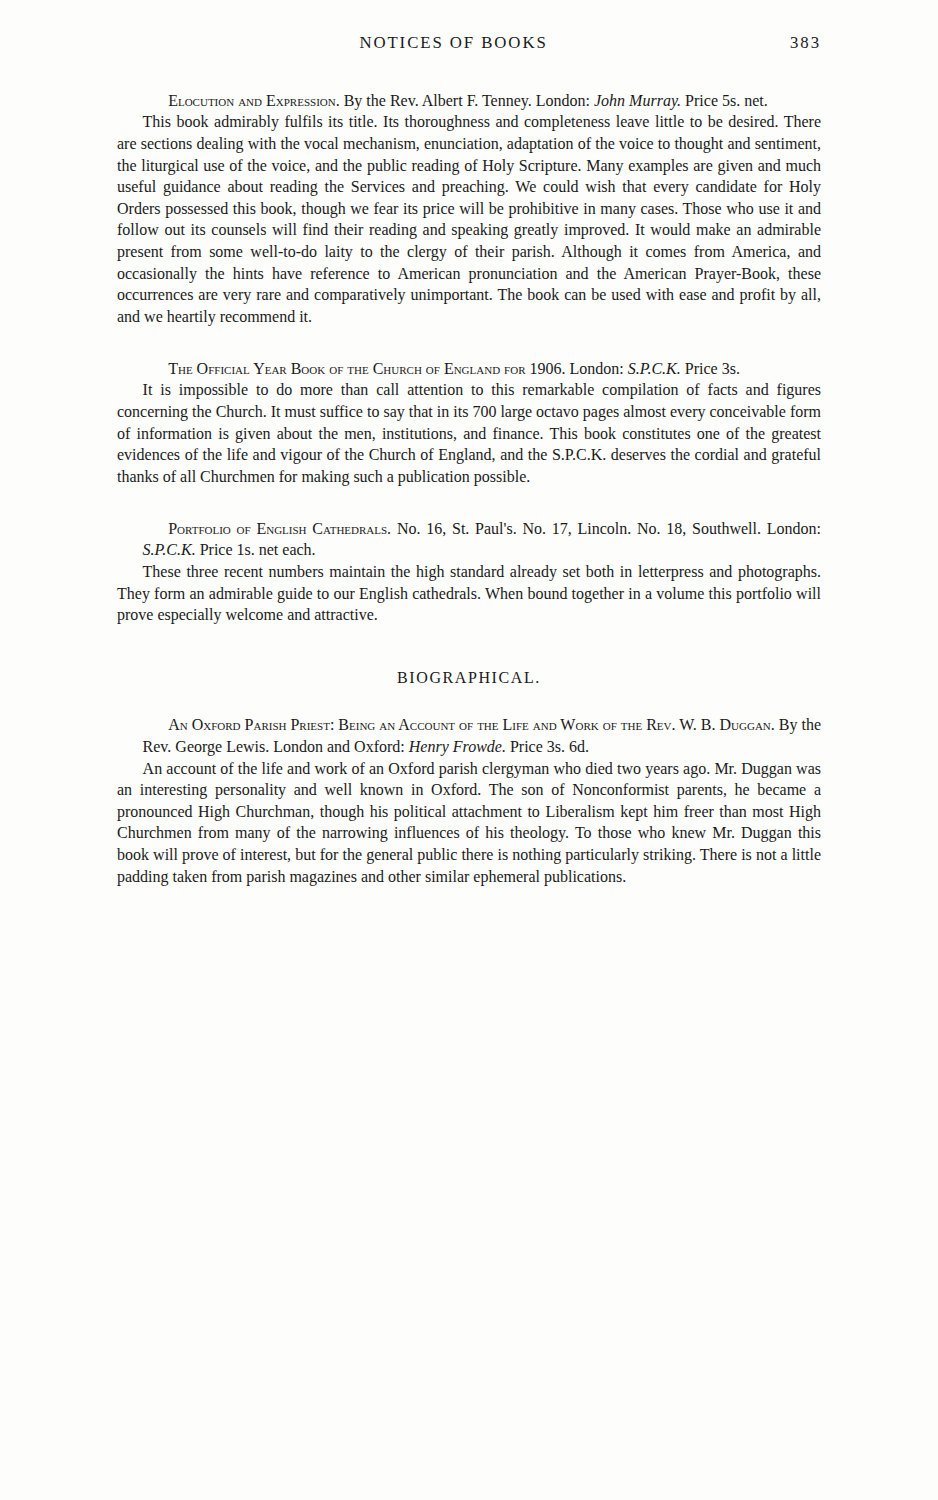Notices of Books 383
Elocution and Expression. By the Rev. Albert F. Tenney. London: John Murray. Price 5s. net.
This book admirably fulfils its title. Its thoroughness and completeness leave little to be desired. There are sections dealing with the vocal mechanism, enunciation, adaptation of the voice to thought and sentiment, the liturgical use of the voice, and the public reading of Holy Scripture. Many examples are given and much useful guidance about reading the Services and preaching. We could wish that every candidate for Holy Orders possessed this book, though we fear its price will be prohibitive in many cases. Those who use it and follow out its counsels will find their reading and speaking greatly improved. It would make an admirable present from some well-to-do laity to the clergy of their parish. Although it comes from America, and occasionally the hints have reference to American pronunciation and the American Prayer-Book, these occurrences are very rare and comparatively unimportant. The book can be used with ease and profit by all, and we heartily recommend it.
The Official Year Book of the Church of England for 1906. London: S.P.C.K. Price 3s.
It is impossible to do more than call attention to this remarkable compilation of facts and figures concerning the Church. It must suffice to say that in its 700 large octavo pages almost every conceivable form of information is given about the men, institutions, and finance. This book constitutes one of the greatest evidences of the life and vigour of the Church of England, and the S.P.C.K. deserves the cordial and grateful thanks of all Churchmen for making such a publication possible.
Portfolio of English Cathedrals. No. 16, St. Paul's. No. 17, Lincoln. No. 18, Southwell. London: S.P.C.K. Price 1s. net each.
These three recent numbers maintain the high standard already set both in letterpress and photographs. They form an admirable guide to our English cathedrals. When bound together in a volume this portfolio will prove especially welcome and attractive.
BIOGRAPHICAL.
An Oxford Parish Priest: Being an Account of the Life and Work of the Rev. W. B. Duggan. By the Rev. George Lewis. London and Oxford: Henry Frowde. Price 3s. 6d.
An account of the life and work of an Oxford parish clergyman who died two years ago. Mr. Duggan was an interesting personality and well known in Oxford. The son of Nonconformist parents, he became a pronounced High Churchman, though his political attachment to Liberalism kept him freer than most High Churchmen from many of the narrowing influences of his theology. To those who knew Mr. Duggan this book will prove of interest, but for the general public there is nothing particularly striking. There is not a little padding taken from parish magazines and other similar ephemeral publications.